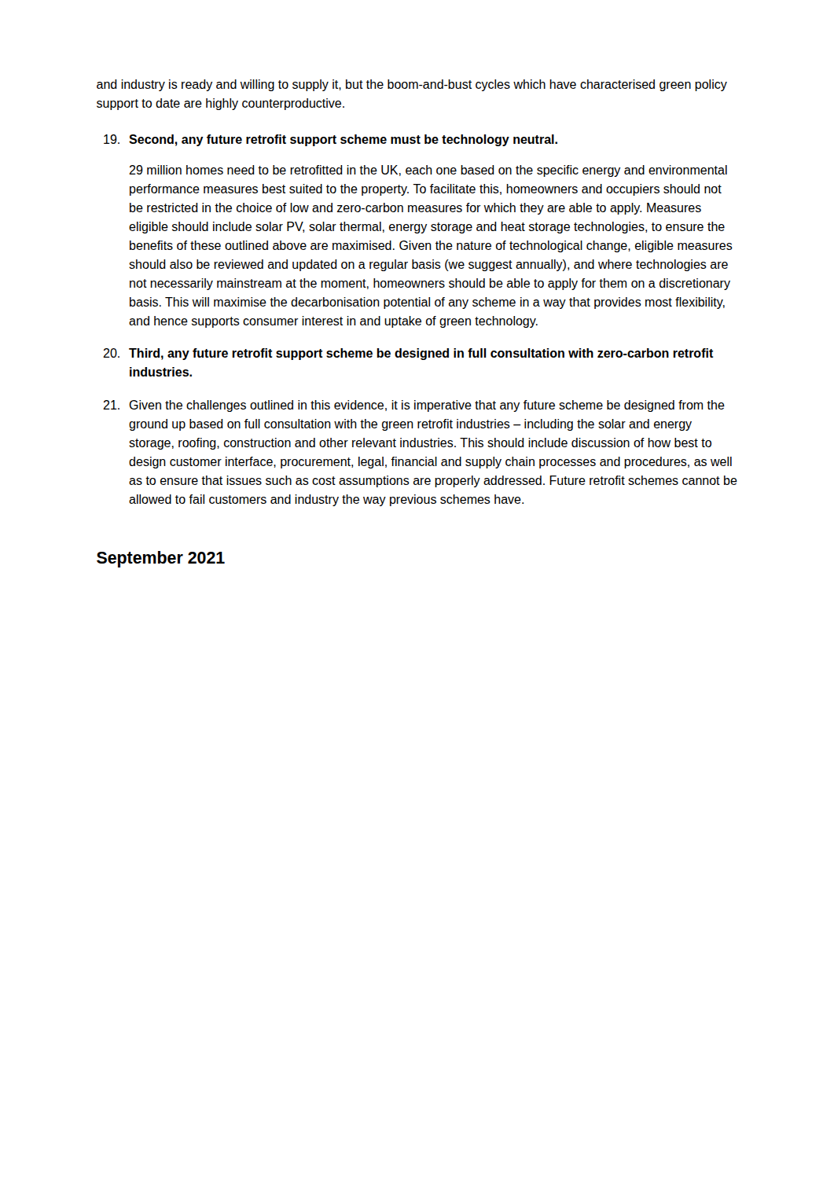and industry is ready and willing to supply it, but the boom-and-bust cycles which have characterised green policy support to date are highly counterproductive.
Second, any future retrofit support scheme must be technology neutral.
29 million homes need to be retrofitted in the UK, each one based on the specific energy and environmental performance measures best suited to the property. To facilitate this, homeowners and occupiers should not be restricted in the choice of low and zero-carbon measures for which they are able to apply. Measures eligible should include solar PV, solar thermal, energy storage and heat storage technologies, to ensure the benefits of these outlined above are maximised. Given the nature of technological change, eligible measures should also be reviewed and updated on a regular basis (we suggest annually), and where technologies are not necessarily mainstream at the moment, homeowners should be able to apply for them on a discretionary basis. This will maximise the decarbonisation potential of any scheme in a way that provides most flexibility, and hence supports consumer interest in and uptake of green technology.
Third, any future retrofit support scheme be designed in full consultation with zero-carbon retrofit industries.
Given the challenges outlined in this evidence, it is imperative that any future scheme be designed from the ground up based on full consultation with the green retrofit industries – including the solar and energy storage, roofing, construction and other relevant industries. This should include discussion of how best to design customer interface, procurement, legal, financial and supply chain processes and procedures, as well as to ensure that issues such as cost assumptions are properly addressed. Future retrofit schemes cannot be allowed to fail customers and industry the way previous schemes have.
September 2021